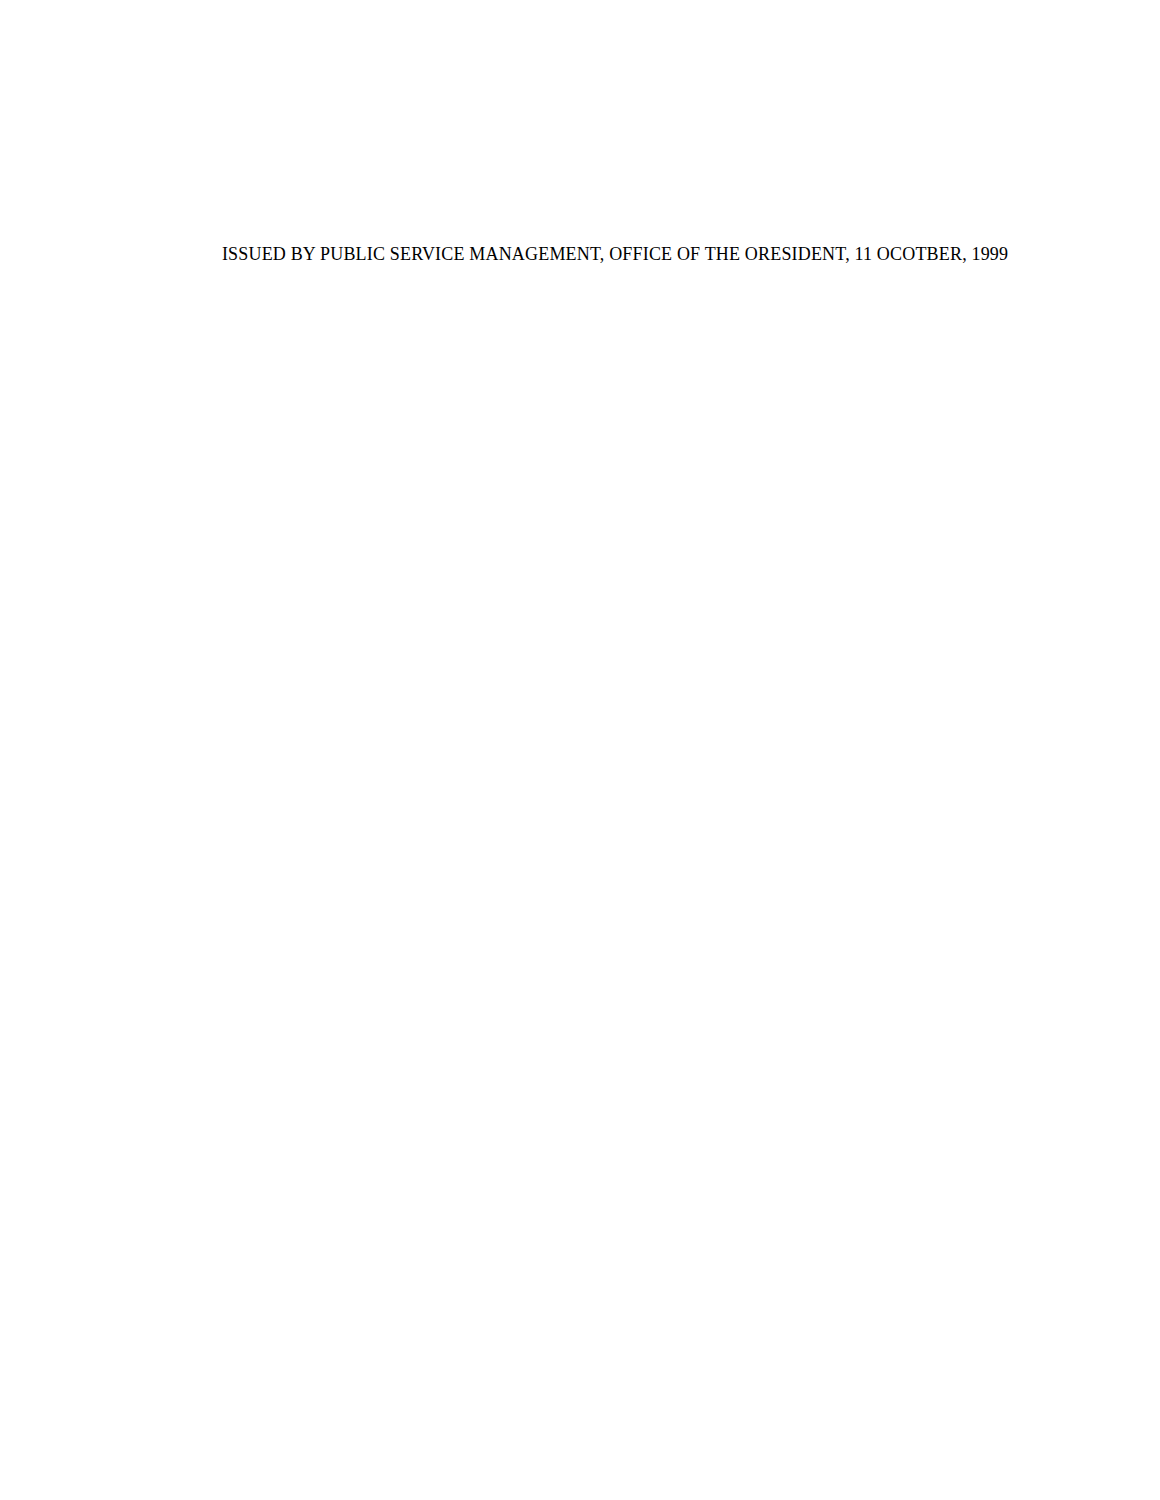ISSUED BY PUBLIC SERVICE MANAGEMENT, OFFICE OF THE ORESIDENT, 11 OCOTBER, 1999